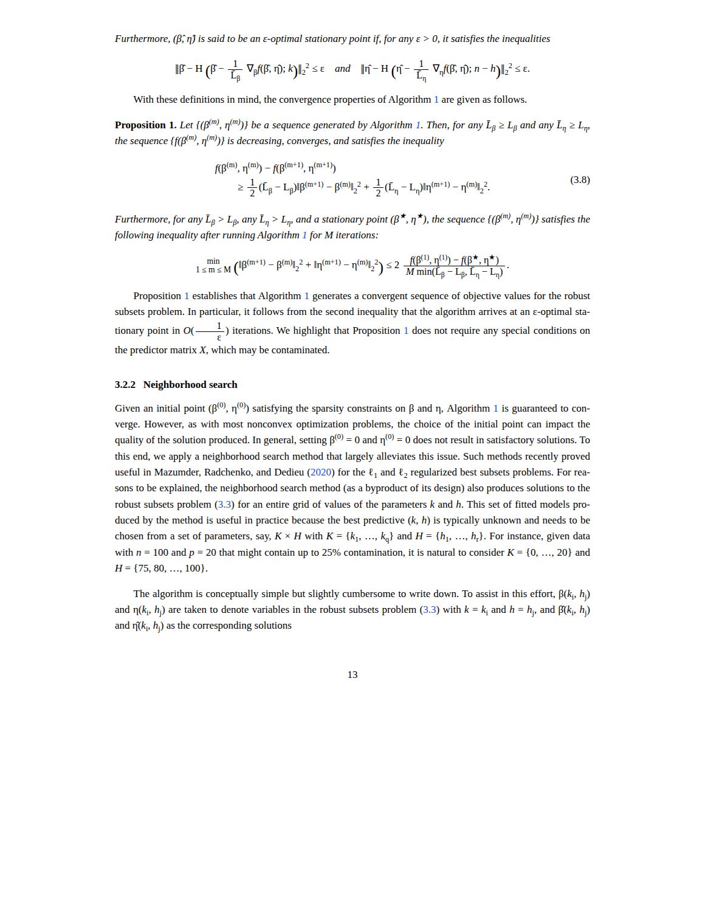Furthermore, (β̂, η̂) is said to be an ε-optimal stationary point if, for any ε > 0, it satisfies the inequalities
‖β̂ − H (β̂ − 1 L̄β ∇βf(β̂, η̂); k)‖22 ≤ ε and ‖η̂ − H (η̂ − 1 L̄η ∇ηf(β̂, η̂); n − h)‖22 ≤ ε.
With these definitions in mind, the convergence properties of Algorithm 1 are given as follows.
Proposition 1. Let {(β(m), η(m))} be a sequence generated by Algorithm 1. Then, for any L̄β ≥ Lβ and any L̄η ≥ Lη, the sequence {f(β(m), η(m))} is decreasing, converges, and satisfies the inequality
f(β(m), η(m)) − f(β(m+1), η(m+1))
≥ 12(L̄β − Lβ)‖β(m+1) − β(m)‖22 + 12(L̄η − Lη)‖η(m+1) − η(m)‖22. (3.8)
Furthermore, for any L̄β > Lβ, any L̄η > Lη, and a stationary point (β★, η★), the sequence {(β(m), η(m))} satisfies the following inequality after running Algorithm 1 for M iterations:
min 1 ≤ m ≤ M (‖β(m+1) − β(m)‖22 + ‖η(m+1) − η(m)‖22) ≤ 2 f(β(1), η(1)) − f(β★, η★) M min(L̄β − Lβ, L̄η − Lη).
Proposition 1 establishes that Algorithm 1 generates a convergent sequence of objective values for the robust subsets problem. In particular, it follows from the second inequality that the algorithm arrives at an ε-optimal stationary point in O(1 ε) iterations. We highlight that Proposition 1 does not require any special conditions on the predictor matrix X, which may be contaminated.
3.2.2 Neighborhood search
Given an initial point (β(0), η(0)) satisfying the sparsity constraints on β and η, Algorithm 1 is guaranteed to converge. However, as with most nonconvex optimization problems, the choice of the initial point can impact the quality of the solution produced. In general, setting β(0) = 0 and η(0) = 0 does not result in satisfactory solutions. To this end, we apply a neighborhood search method that largely alleviates this issue. Such methods recently proved useful in Mazumder, Radchenko, and Dedieu (2020) for the ℓ1 and ℓ2 regularized best subsets problems. For reasons to be explained, the neighborhood search method (as a byproduct of its design) also produces solutions to the robust subsets problem (3.3) for an entire grid of values of the parameters k and h. This set of fitted models produced by the method is useful in practice because the best predictive (k, h) is typically unknown and needs to be chosen from a set of parameters, say, K × H with K = {k1, …, kq} and H = {h1, …, hr}. For instance, given data with n = 100 and p = 20 that might contain up to 25% contamination, it is natural to consider K = {0, …, 20} and H = {75, 80, …, 100}.
The algorithm is conceptually simple but slightly cumbersome to write down. To assist in this effort, β(ki, hj) and η(ki, hj) are taken to denote variables in the robust subsets problem (3.3) with k = ki and h = hj, and β̂(ki, hj) and η̂(ki, hj) as the corresponding solutions
13